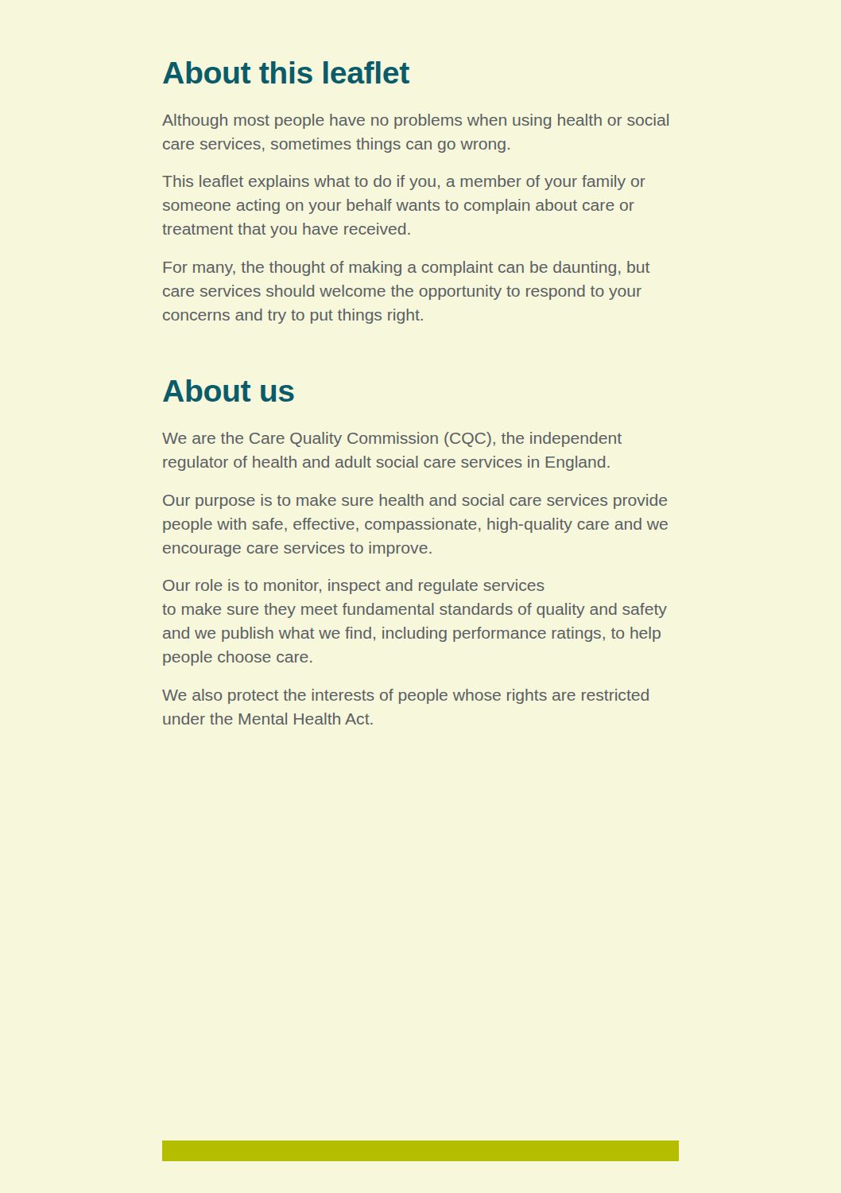About this leaflet
Although most people have no problems when using health or social care services, sometimes things can go wrong.
This leaflet explains what to do if you, a member of your family or someone acting on your behalf wants to complain about care or treatment that you have received.
For many, the thought of making a complaint can be daunting, but care services should welcome the opportunity to respond to your concerns and try to put things right.
About us
We are the Care Quality Commission (CQC), the independent regulator of health and adult social care services in England.
Our purpose is to make sure health and social care services provide people with safe, effective, compassionate, high-quality care and we encourage care services to improve.
Our role is to monitor, inspect and regulate services
to make sure they meet fundamental standards of quality and safety and we publish what we find, including performance ratings, to help people choose care.
We also protect the interests of people whose rights are restricted under the Mental Health Act.